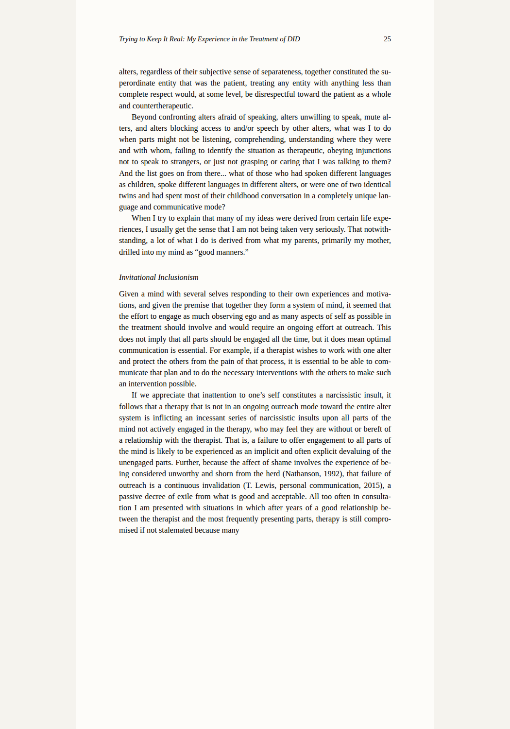Trying to Keep It Real: My Experience in the Treatment of DID 25
alters, regardless of their subjective sense of separateness, together constituted the superordinate entity that was the patient, treating any entity with anything less than complete respect would, at some level, be disrespectful toward the patient as a whole and countertherapeutic.
Beyond confronting alters afraid of speaking, alters unwilling to speak, mute alters, and alters blocking access to and/or speech by other alters, what was I to do when parts might not be listening, comprehending, understanding where they were and with whom, failing to identify the situation as therapeutic, obeying injunctions not to speak to strangers, or just not grasping or caring that I was talking to them? And the list goes on from there... what of those who had spoken different languages as children, spoke different languages in different alters, or were one of two identical twins and had spent most of their childhood conversation in a completely unique language and communicative mode?
When I try to explain that many of my ideas were derived from certain life experiences, I usually get the sense that I am not being taken very seriously. That notwithstanding, a lot of what I do is derived from what my parents, primarily my mother, drilled into my mind as “good manners.”
Invitational Inclusionism
Given a mind with several selves responding to their own experiences and motivations, and given the premise that together they form a system of mind, it seemed that the effort to engage as much observing ego and as many aspects of self as possible in the treatment should involve and would require an ongoing effort at outreach. This does not imply that all parts should be engaged all the time, but it does mean optimal communication is essential. For example, if a therapist wishes to work with one alter and protect the others from the pain of that process, it is essential to be able to communicate that plan and to do the necessary interventions with the others to make such an intervention possible.
If we appreciate that inattention to one’s self constitutes a narcissistic insult, it follows that a therapy that is not in an ongoing outreach mode toward the entire alter system is inflicting an incessant series of narcissistic insults upon all parts of the mind not actively engaged in the therapy, who may feel they are without or bereft of a relationship with the therapist. That is, a failure to offer engagement to all parts of the mind is likely to be experienced as an implicit and often explicit devaluing of the unengaged parts. Further, because the affect of shame involves the experience of being considered unworthy and shorn from the herd (Nathanson, 1992), that failure of outreach is a continuous invalidation (T. Lewis, personal communication, 2015), a passive decree of exile from what is good and acceptable. All too often in consultation I am presented with situations in which after years of a good relationship between the therapist and the most frequently presenting parts, therapy is still compromised if not stalemated because many